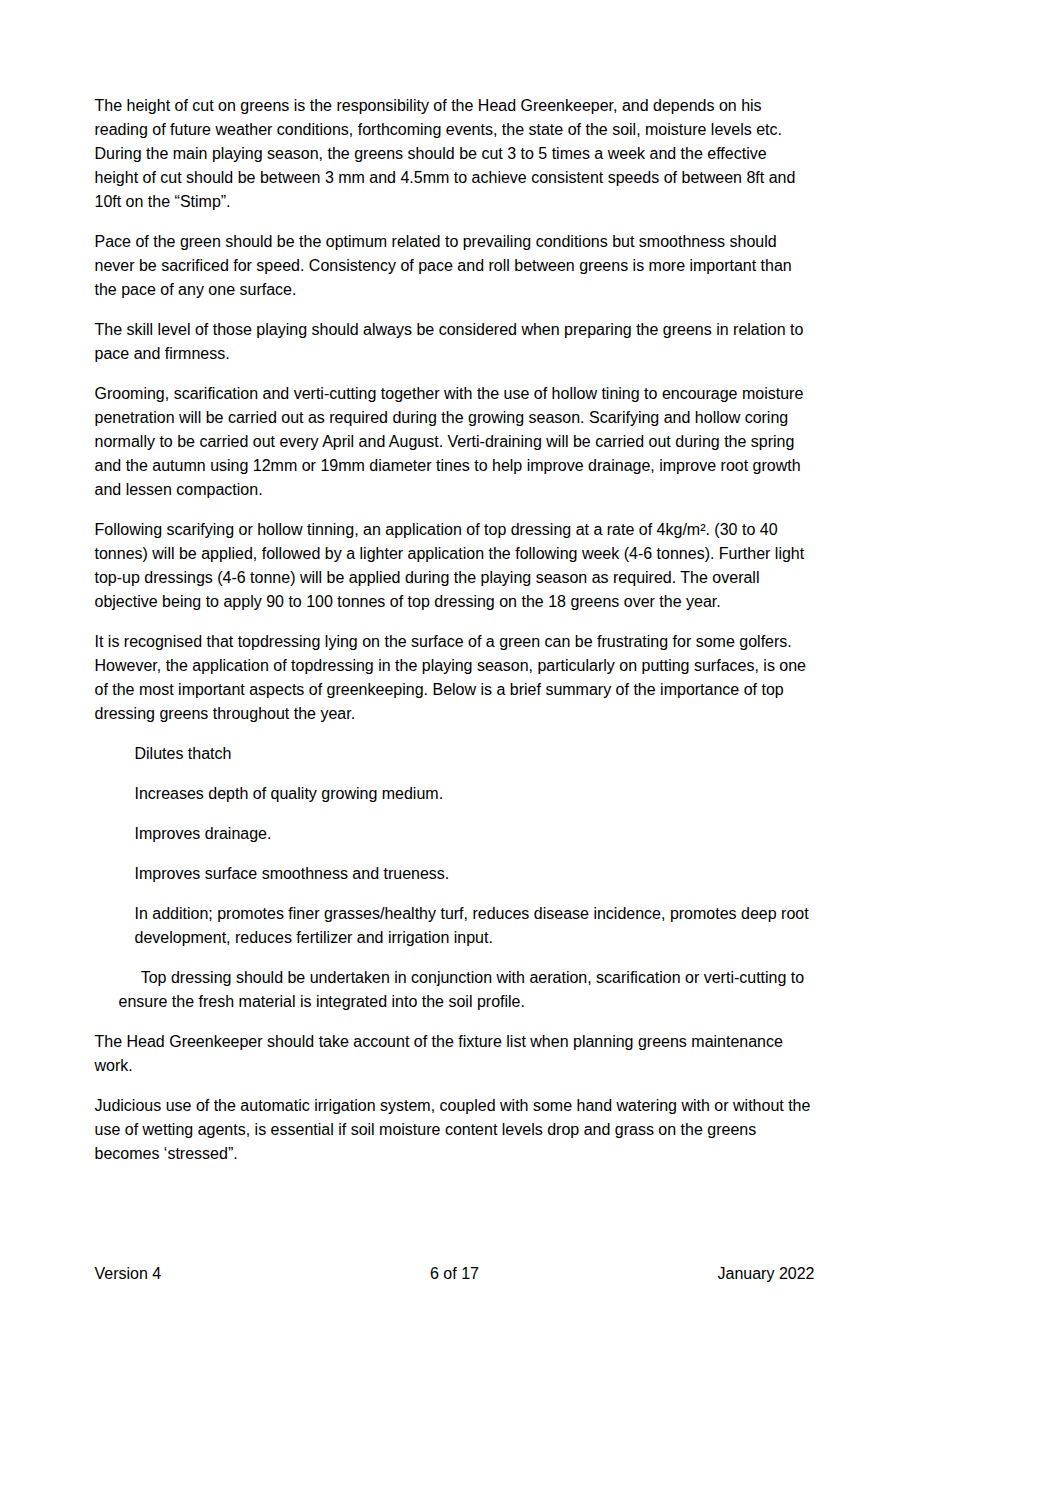The height of cut on greens is the responsibility of the Head Greenkeeper, and depends on his reading of future weather conditions, forthcoming events, the state of the soil, moisture levels etc. During the main playing season, the greens should be cut 3 to 5 times a week and the effective height of cut should be between 3 mm and 4.5mm to achieve consistent speeds of between 8ft and 10ft on the “Stimp”.
Pace of the green should be the optimum related to prevailing conditions but smoothness should never be sacrificed for speed. Consistency of pace and roll between greens is more important than the pace of any one surface.
The skill level of those playing should always be considered when preparing the greens in relation to pace and firmness.
Grooming, scarification and verti-cutting together with the use of hollow tining to encourage moisture penetration will be carried out as required during the growing season. Scarifying and hollow coring normally to be carried out every April and August. Verti-draining will be carried out during the spring and the autumn using 12mm or 19mm diameter tines to help improve drainage, improve root growth and lessen compaction.
Following scarifying or hollow tinning, an application of top dressing at a rate of 4kg/m². (30 to 40 tonnes) will be applied, followed by a lighter application the following week (4-6 tonnes). Further light top-up dressings (4-6 tonne) will be applied during the playing season as required. The overall objective being to apply 90 to 100 tonnes of top dressing on the 18 greens over the year.
It is recognised that topdressing lying on the surface of a green can be frustrating for some golfers. However, the application of topdressing in the playing season, particularly on putting surfaces, is one of the most important aspects of greenkeeping. Below is a brief summary of the importance of top dressing greens throughout the year.
Dilutes thatch
Increases depth of quality growing medium.
Improves drainage.
Improves surface smoothness and trueness.
In addition; promotes finer grasses/healthy turf, reduces disease incidence, promotes deep root development, reduces fertilizer and irrigation input.
Top dressing should be undertaken in conjunction with aeration, scarification or verti-cutting to ensure the fresh material is integrated into the soil profile.
The Head Greenkeeper should take account of the fixture list when planning greens maintenance work.
Judicious use of the automatic irrigation system, coupled with some hand watering with or without the use of wetting agents, is essential if soil moisture content levels drop and grass on the greens becomes ‘stressed”.
Version 4 6 of 17 January 2022